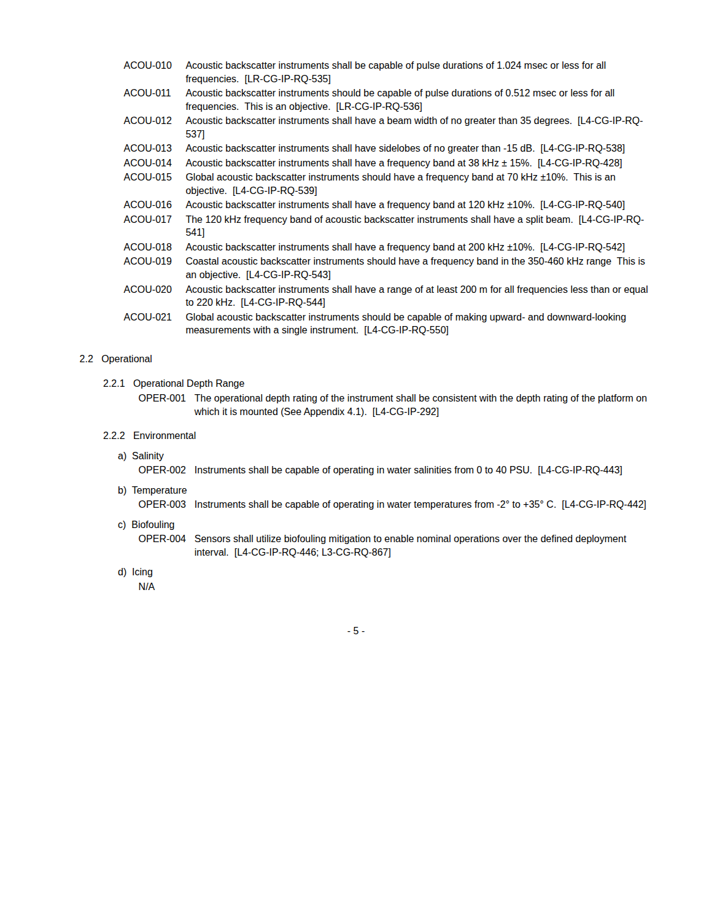ACOU-010
Acoustic backscatter instruments shall be capable of pulse durations of 1.024 msec or less for all frequencies. [LR-CG-IP-RQ-535]
ACOU-011
Acoustic backscatter instruments should be capable of pulse durations of 0.512 msec or less for all frequencies. This is an objective. [LR-CG-IP-RQ-536]
ACOU-012
Acoustic backscatter instruments shall have a beam width of no greater than 35 degrees. [L4-CG-IP-RQ-537]
ACOU-013
Acoustic backscatter instruments shall have sidelobes of no greater than -15 dB. [L4-CG-IP-RQ-538]
ACOU-014
Acoustic backscatter instruments shall have a frequency band at 38 kHz ± 15%. [L4-CG-IP-RQ-428]
ACOU-015
Global acoustic backscatter instruments should have a frequency band at 70 kHz ±10%. This is an objective. [L4-CG-IP-RQ-539]
ACOU-016
Acoustic backscatter instruments shall have a frequency band at 120 kHz ±10%. [L4-CG-IP-RQ-540]
ACOU-017
The 120 kHz frequency band of acoustic backscatter instruments shall have a split beam. [L4-CG-IP-RQ-541]
ACOU-018
Acoustic backscatter instruments shall have a frequency band at 200 kHz ±10%. [L4-CG-IP-RQ-542]
ACOU-019
Coastal acoustic backscatter instruments should have a frequency band in the 350-460 kHz range This is an objective. [L4-CG-IP-RQ-543]
ACOU-020
Acoustic backscatter instruments shall have a range of at least 200 m for all frequencies less than or equal to 220 kHz. [L4-CG-IP-RQ-544]
ACOU-021
Global acoustic backscatter instruments should be capable of making upward- and downward-looking measurements with a single instrument. [L4-CG-IP-RQ-550]
2.2 Operational
2.2.1 Operational Depth Range
OPER-001
The operational depth rating of the instrument shall be consistent with the depth rating of the platform on which it is mounted (See Appendix 4.1). [L4-CG-IP-292]
2.2.2 Environmental
a) Salinity
OPER-002
Instruments shall be capable of operating in water salinities from 0 to 40 PSU. [L4-CG-IP-RQ-443]
b) Temperature
OPER-003
Instruments shall be capable of operating in water temperatures from -2° to +35° C. [L4-CG-IP-RQ-442]
c) Biofouling
OPER-004
Sensors shall utilize biofouling mitigation to enable nominal operations over the defined deployment interval. [L4-CG-IP-RQ-446; L3-CG-RQ-867]
d) Icing
N/A
- 5 -